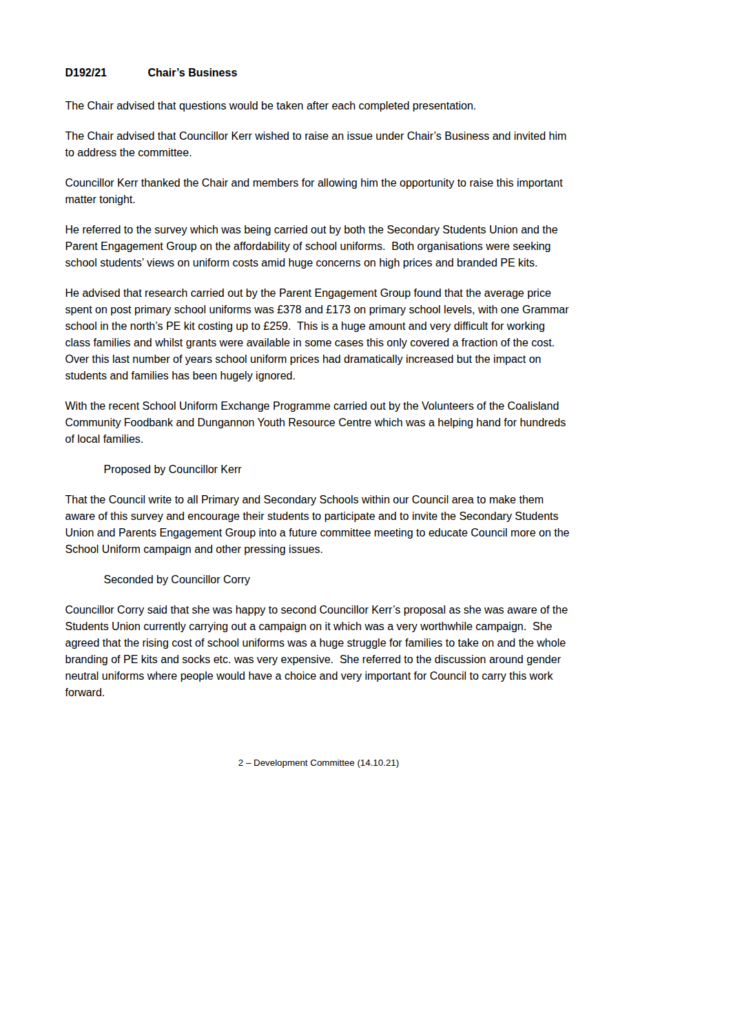D192/21 Chair’s Business
The Chair advised that questions would be taken after each completed presentation.
The Chair advised that Councillor Kerr wished to raise an issue under Chair’s Business and invited him to address the committee.
Councillor Kerr thanked the Chair and members for allowing him the opportunity to raise this important matter tonight.
He referred to the survey which was being carried out by both the Secondary Students Union and the Parent Engagement Group on the affordability of school uniforms. Both organisations were seeking school students’ views on uniform costs amid huge concerns on high prices and branded PE kits.
He advised that research carried out by the Parent Engagement Group found that the average price spent on post primary school uniforms was £378 and £173 on primary school levels, with one Grammar school in the north’s PE kit costing up to £259. This is a huge amount and very difficult for working class families and whilst grants were available in some cases this only covered a fraction of the cost. Over this last number of years school uniform prices had dramatically increased but the impact on students and families has been hugely ignored.
With the recent School Uniform Exchange Programme carried out by the Volunteers of the Coalisland Community Foodbank and Dungannon Youth Resource Centre which was a helping hand for hundreds of local families.
Proposed by Councillor Kerr
That the Council write to all Primary and Secondary Schools within our Council area to make them aware of this survey and encourage their students to participate and to invite the Secondary Students Union and Parents Engagement Group into a future committee meeting to educate Council more on the School Uniform campaign and other pressing issues.
Seconded by Councillor Corry
Councillor Corry said that she was happy to second Councillor Kerr’s proposal as she was aware of the Students Union currently carrying out a campaign on it which was a very worthwhile campaign. She agreed that the rising cost of school uniforms was a huge struggle for families to take on and the whole branding of PE kits and socks etc. was very expensive. She referred to the discussion around gender neutral uniforms where people would have a choice and very important for Council to carry this work forward.
2 – Development Committee (14.10.21)